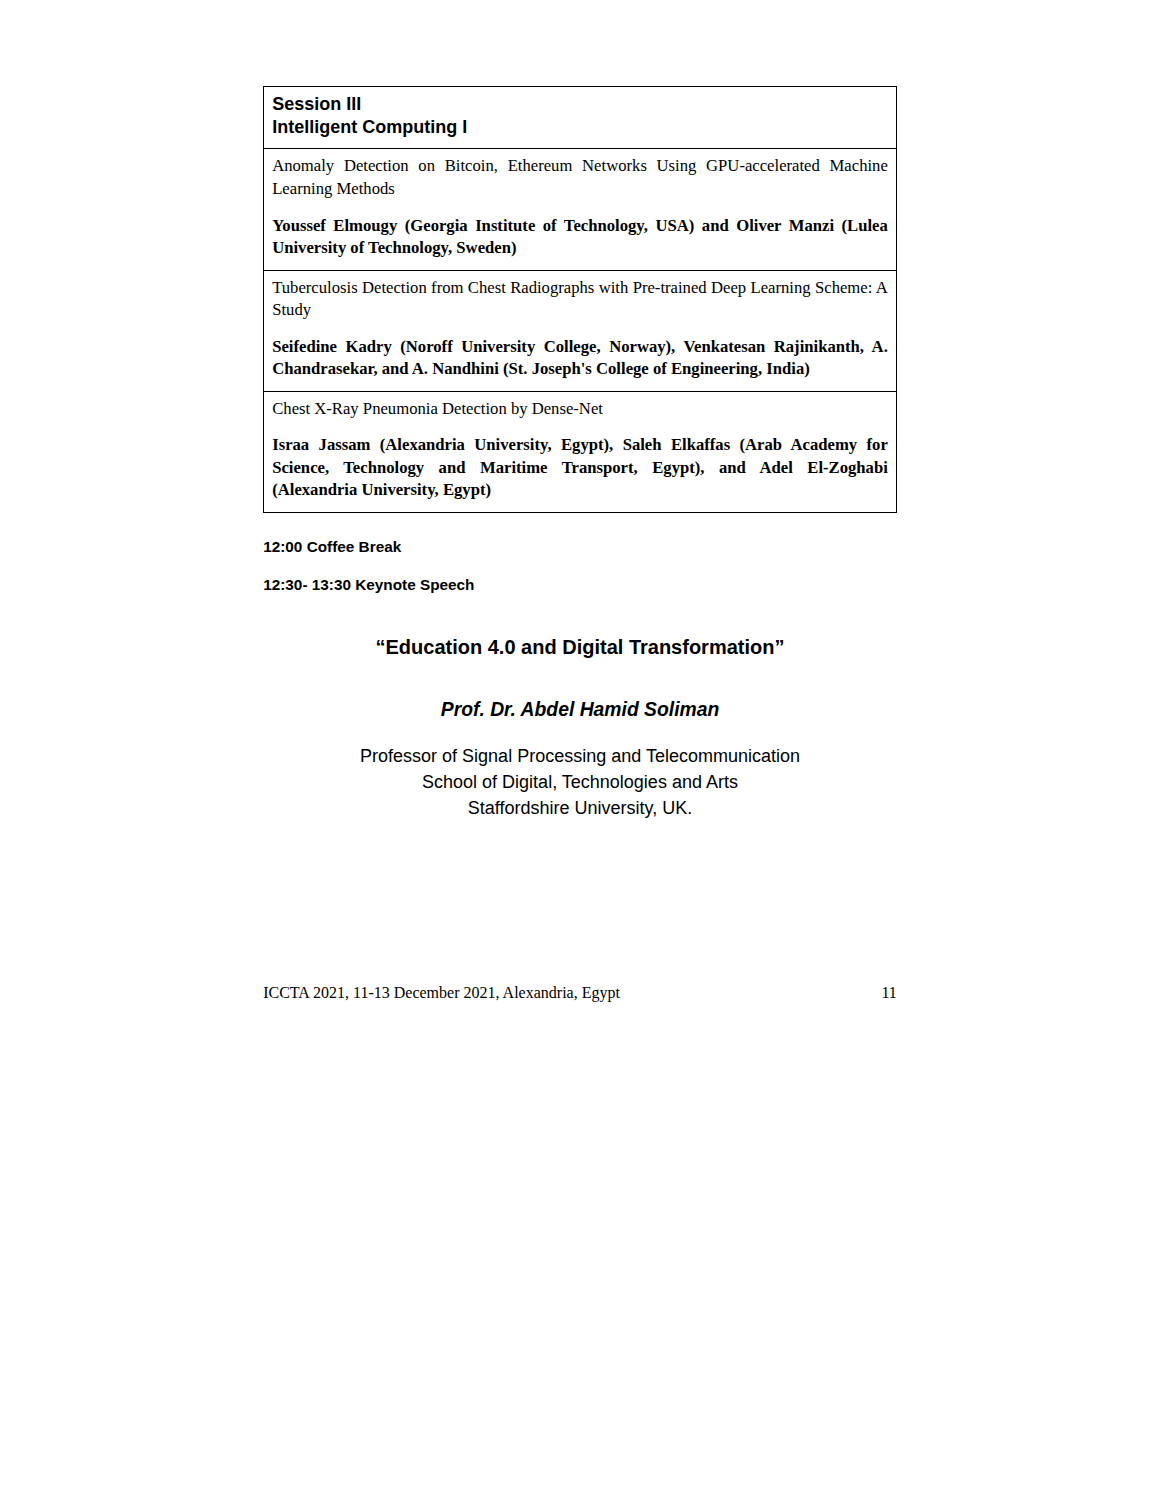| Session III Intelligent Computing I |
| Anomaly Detection on Bitcoin, Ethereum Networks Using GPU-accelerated Machine Learning Methods Youssef Elmougy (Georgia Institute of Technology, USA) and Oliver Manzi (Lulea University of Technology, Sweden) |
| Tuberculosis Detection from Chest Radiographs with Pre-trained Deep Learning Scheme: A Study Seifedine Kadry (Noroff University College, Norway), Venkatesan Rajinikanth, A. Chandrasekar, and A. Nandhini (St. Joseph's College of Engineering, India) |
| Chest X-Ray Pneumonia Detection by Dense-Net Israa Jassam (Alexandria University, Egypt), Saleh Elkaffas (Arab Academy for Science, Technology and Maritime Transport, Egypt), and Adel El-Zoghabi (Alexandria University, Egypt) |
12:00 Coffee Break
12:30- 13:30 Keynote Speech
“Education 4.0 and Digital Transformation”
Prof. Dr. Abdel Hamid Soliman
Professor of Signal Processing and Telecommunication
School of Digital, Technologies and Arts
Staffordshire University, UK.
ICCTA 2021, 11-13 December 2021, Alexandria, Egypt 11